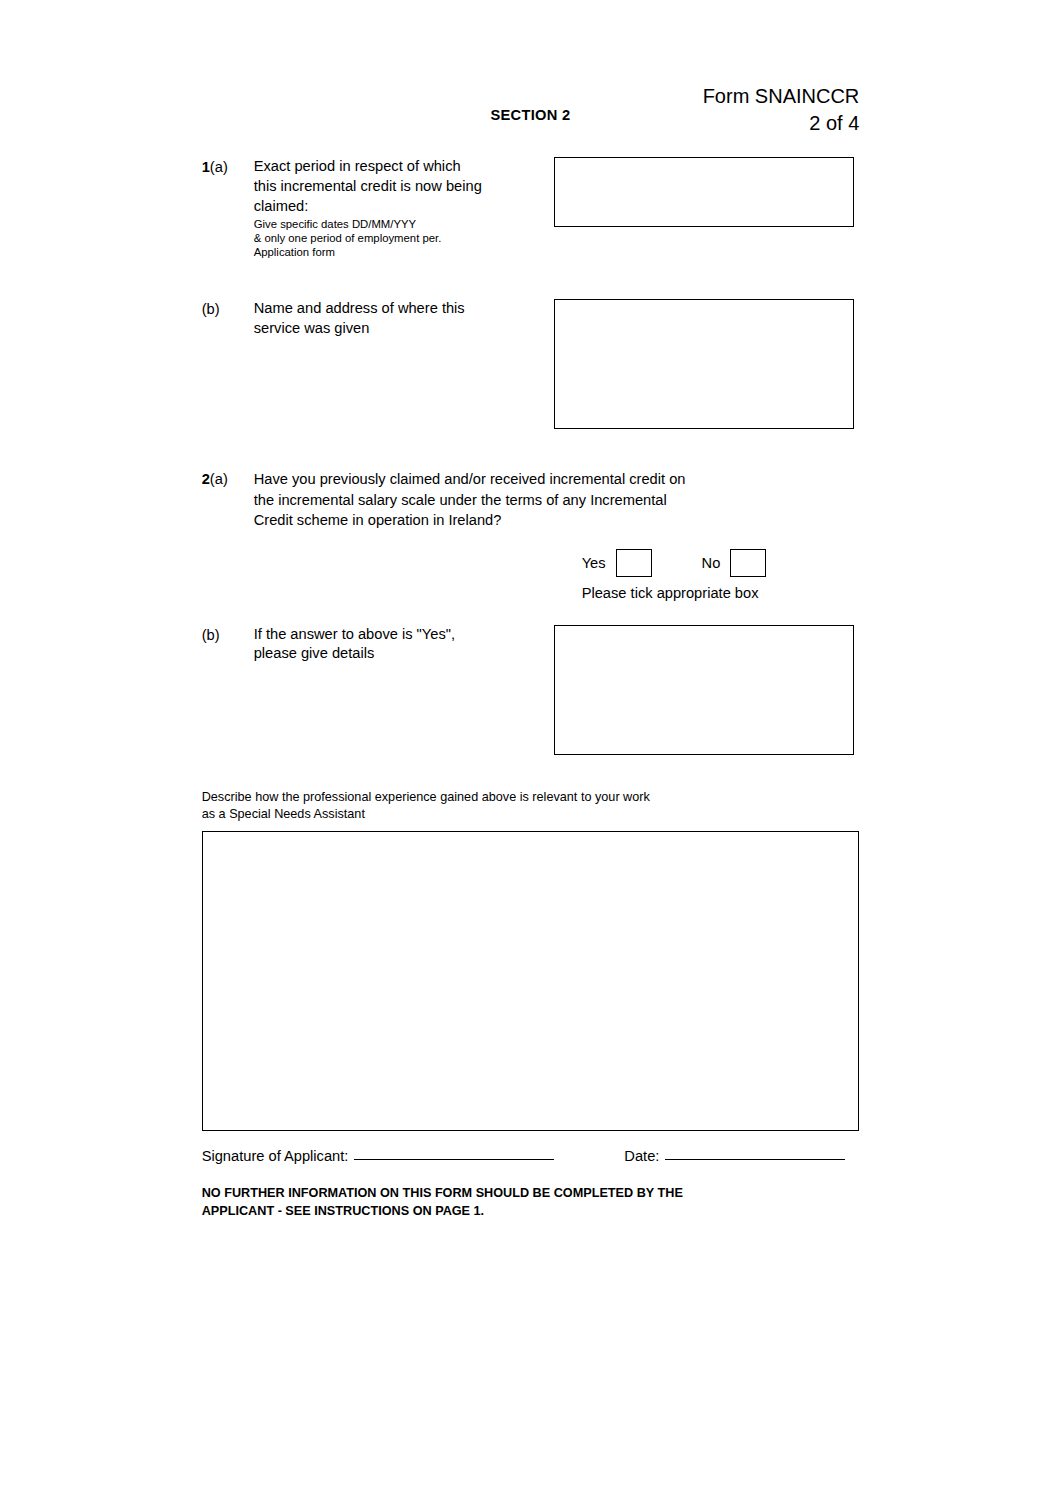Form SNAINCCR
2 of 4
SECTION 2
1(a)
Exact period in respect of which
this incremental credit is now being
claimed: Give specific dates DD/MM/YYY
& only one period of employment per.
Application form
(b)
Name and address of where this
service was given
2(a)
Have you previously claimed and/or received incremental credit on
the incremental salary scale under the terms of any Incremental
Credit scheme in operation in Ireland?
Yes No
Please tick appropriate box
(b)
If the answer to above is "Yes",
please give details
Describe how the professional experience gained above is relevant to your work
as a Special Needs Assistant
Signature of Applicant:
Date:
NO FURTHER INFORMATION ON THIS FORM SHOULD BE COMPLETED BY THE
APPLICANT - SEE INSTRUCTIONS ON PAGE 1.